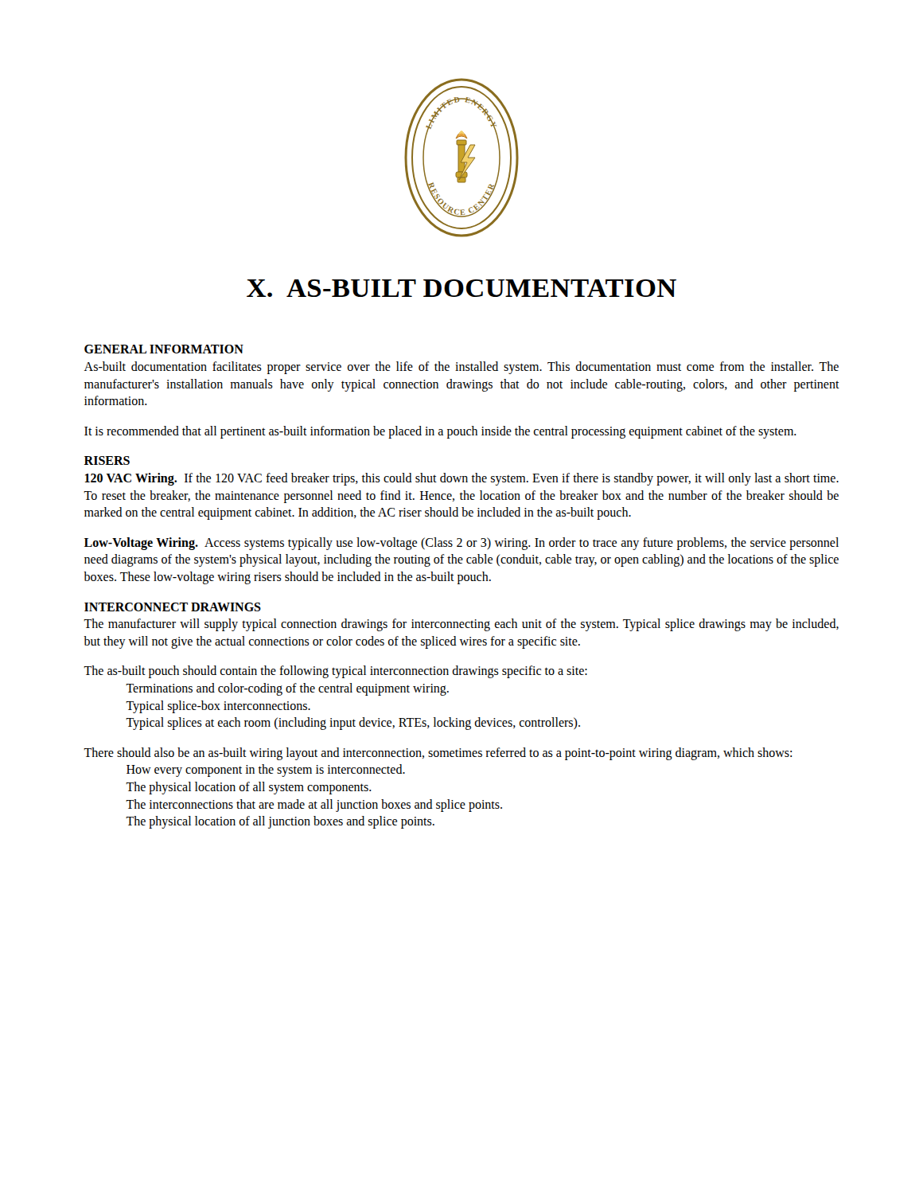LIMITED ENERGY RESOURCE CENTER
X. AS-BUILT DOCUMENTATION
General Information
As-built documentation facilitates proper service over the life of the installed system. This documentation must come from the installer. The manufacturer's installation manuals have only typical connection drawings that do not include cable-routing, colors, and other pertinent information.
It is recommended that all pertinent as-built information be placed in a pouch inside the central processing equipment cabinet of the system.
Risers
120 VAC Wiring. If the 120 VAC feed breaker trips, this could shut down the system. Even if there is standby power, it will only last a short time. To reset the breaker, the maintenance personnel need to find it. Hence, the location of the breaker box and the number of the breaker should be marked on the central equipment cabinet. In addition, the AC riser should be included in the as-built pouch.
Low-Voltage Wiring. Access systems typically use low-voltage (Class 2 or 3) wiring. In order to trace any future problems, the service personnel need diagrams of the system's physical layout, including the routing of the cable (conduit, cable tray, or open cabling) and the locations of the splice boxes. These low-voltage wiring risers should be included in the as-built pouch.
Interconnect Drawings
The manufacturer will supply typical connection drawings for interconnecting each unit of the system. Typical splice drawings may be included, but they will not give the actual connections or color codes of the spliced wires for a specific site.
The as-built pouch should contain the following typical interconnection drawings specific to a site:
Terminations and color-coding of the central equipment wiring.
Typical splice-box interconnections.
Typical splices at each room (including input device, RTEs, locking devices, controllers).
There should also be an as-built wiring layout and interconnection, sometimes referred to as a point-to-point wiring diagram, which shows:
How every component in the system is interconnected.
The physical location of all system components.
The interconnections that are made at all junction boxes and splice points.
The physical location of all junction boxes and splice points.